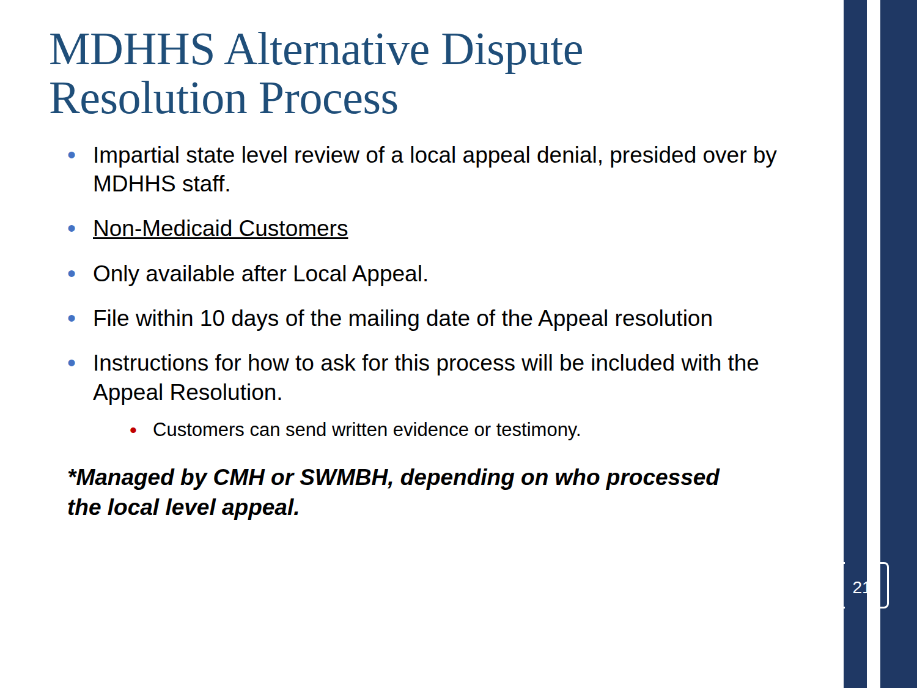MDHHS Alternative Dispute Resolution Process
Impartial state level review of a local appeal denial, presided over by MDHHS staff.
Non-Medicaid Customers
Only available after Local Appeal.
File within 10 days of the mailing date of the Appeal resolution
Instructions for how to ask for this process will be included with the Appeal Resolution.
Customers can send written evidence or testimony.
*Managed by CMH or SWMBH, depending on who processed the local level appeal.
21